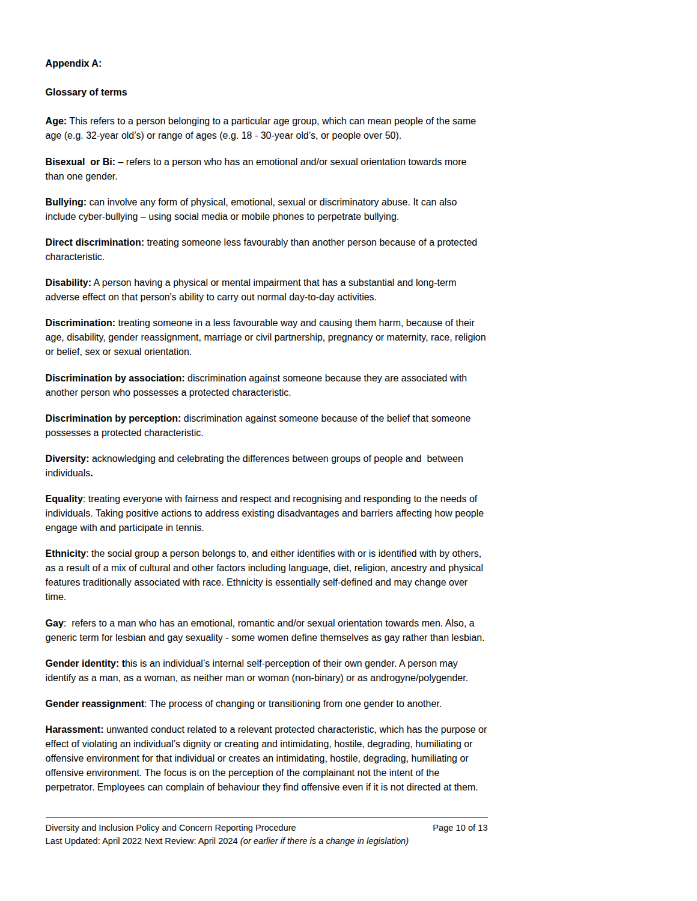Appendix A:
Glossary of terms
Age: This refers to a person belonging to a particular age group, which can mean people of the same age (e.g. 32-year old’s) or range of ages (e.g. 18 - 30-year old’s, or people over 50).
Bisexual or Bi: – refers to a person who has an emotional and/or sexual orientation towards more than one gender.
Bullying: can involve any form of physical, emotional, sexual or discriminatory abuse. It can also include cyber-bullying – using social media or mobile phones to perpetrate bullying.
Direct discrimination: treating someone less favourably than another person because of a protected characteristic.
Disability: A person having a physical or mental impairment that has a substantial and long-term adverse effect on that person's ability to carry out normal day-to-day activities.
Discrimination: treating someone in a less favourable way and causing them harm, because of their age, disability, gender reassignment, marriage or civil partnership, pregnancy or maternity, race, religion or belief, sex or sexual orientation.
Discrimination by association: discrimination against someone because they are associated with another person who possesses a protected characteristic.
Discrimination by perception: discrimination against someone because of the belief that someone possesses a protected characteristic.
Diversity: acknowledging and celebrating the differences between groups of people and between individuals.
Equality: treating everyone with fairness and respect and recognising and responding to the needs of individuals. Taking positive actions to address existing disadvantages and barriers affecting how people engage with and participate in tennis.
Ethnicity: the social group a person belongs to, and either identifies with or is identified with by others, as a result of a mix of cultural and other factors including language, diet, religion, ancestry and physical features traditionally associated with race. Ethnicity is essentially self-defined and may change over time.
Gay: refers to a man who has an emotional, romantic and/or sexual orientation towards men. Also, a generic term for lesbian and gay sexuality - some women define themselves as gay rather than lesbian.
Gender identity: this is an individual’s internal self-perception of their own gender. A person may identify as a man, as a woman, as neither man or woman (non-binary) or as androgyne/polygender.
Gender reassignment: The process of changing or transitioning from one gender to another.
Harassment: unwanted conduct related to a relevant protected characteristic, which has the purpose or effect of violating an individual’s dignity or creating and intimidating, hostile, degrading, humiliating or offensive environment for that individual or creates an intimidating, hostile, degrading, humiliating or offensive environment. The focus is on the perception of the complainant not the intent of the perpetrator. Employees can complain of behaviour they find offensive even if it is not directed at them.
Diversity and Inclusion Policy and Concern Reporting Procedure
Last Updated: April 2022 Next Review: April 2024 (or earlier if there is a change in legislation)
Page 10 of 13